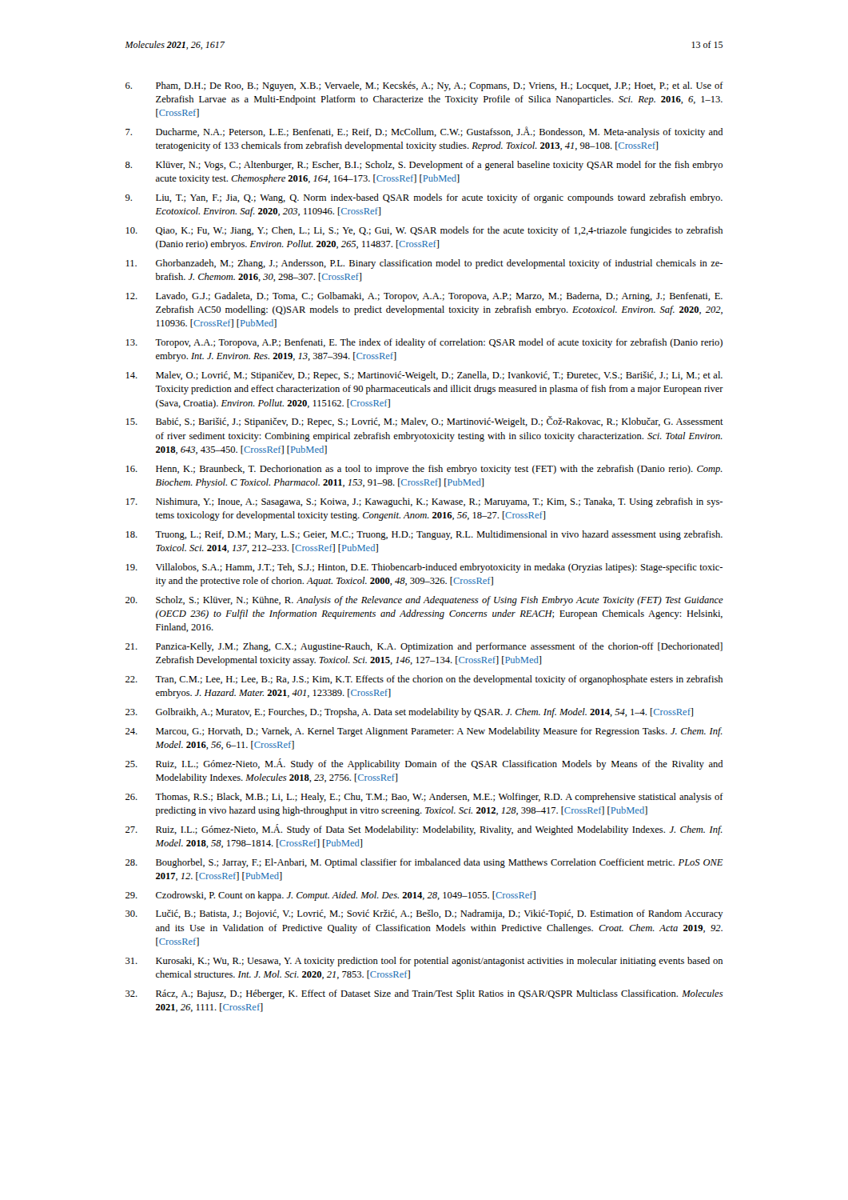Molecules 2021, 26, 1617
13 of 15
6. Pham, D.H.; De Roo, B.; Nguyen, X.B.; Vervaele, M.; Kecskés, A.; Ny, A.; Copmans, D.; Vriens, H.; Locquet, J.P.; Hoet, P.; et al. Use of Zebrafish Larvae as a Multi-Endpoint Platform to Characterize the Toxicity Profile of Silica Nanoparticles. Sci. Rep. 2016, 6, 1–13. [CrossRef]
7. Ducharme, N.A.; Peterson, L.E.; Benfenati, E.; Reif, D.; McCollum, C.W.; Gustafsson, J.Å.; Bondesson, M. Meta-analysis of toxicity and teratogenicity of 133 chemicals from zebrafish developmental toxicity studies. Reprod. Toxicol. 2013, 41, 98–108. [CrossRef]
8. Klüver, N.; Vogs, C.; Altenburger, R.; Escher, B.I.; Scholz, S. Development of a general baseline toxicity QSAR model for the fish embryo acute toxicity test. Chemosphere 2016, 164, 164–173. [CrossRef] [PubMed]
9. Liu, T.; Yan, F.; Jia, Q.; Wang, Q. Norm index-based QSAR models for acute toxicity of organic compounds toward zebrafish embryo. Ecotoxicol. Environ. Saf. 2020, 203, 110946. [CrossRef]
10. Qiao, K.; Fu, W.; Jiang, Y.; Chen, L.; Li, S.; Ye, Q.; Gui, W. QSAR models for the acute toxicity of 1,2,4-triazole fungicides to zebrafish (Danio rerio) embryos. Environ. Pollut. 2020, 265, 114837. [CrossRef]
11. Ghorbanzadeh, M.; Zhang, J.; Andersson, P.L. Binary classification model to predict developmental toxicity of industrial chemicals in zebrafish. J. Chemom. 2016, 30, 298–307. [CrossRef]
12. Lavado, G.J.; Gadaleta, D.; Toma, C.; Golbamaki, A.; Toropov, A.A.; Toropova, A.P.; Marzo, M.; Baderna, D.; Arning, J.; Benfenati, E. Zebrafish AC50 modelling: (Q)SAR models to predict developmental toxicity in zebrafish embryo. Ecotoxicol. Environ. Saf. 2020, 202, 110936. [CrossRef] [PubMed]
13. Toropov, A.A.; Toropova, A.P.; Benfenati, E. The index of ideality of correlation: QSAR model of acute toxicity for zebrafish (Danio rerio) embryo. Int. J. Environ. Res. 2019, 13, 387–394. [CrossRef]
14. Malev, O.; Lovrić, M.; Stipaničev, D.; Repec, S.; Martinović-Weigelt, D.; Zanella, D.; Ivanković, T.; Đuretec, V.S.; Barišić, J.; Li, M.; et al. Toxicity prediction and effect characterization of 90 pharmaceuticals and illicit drugs measured in plasma of fish from a major European river (Sava, Croatia). Environ. Pollut. 2020, 115162. [CrossRef]
15. Babić, S.; Barišić, J.; Stipaničev, D.; Repec, S.; Lovrić, M.; Malev, O.; Martinović-Weigelt, D.; Čož-Rakovac, R.; Klobučar, G. Assessment of river sediment toxicity: Combining empirical zebrafish embryotoxicity testing with in silico toxicity characterization. Sci. Total Environ. 2018, 643, 435–450. [CrossRef] [PubMed]
16. Henn, K.; Braunbeck, T. Dechorionation as a tool to improve the fish embryo toxicity test (FET) with the zebrafish (Danio rerio). Comp. Biochem. Physiol. C Toxicol. Pharmacol. 2011, 153, 91–98. [CrossRef] [PubMed]
17. Nishimura, Y.; Inoue, A.; Sasagawa, S.; Koiwa, J.; Kawaguchi, K.; Kawase, R.; Maruyama, T.; Kim, S.; Tanaka, T. Using zebrafish in systems toxicology for developmental toxicity testing. Congenit. Anom. 2016, 56, 18–27. [CrossRef]
18. Truong, L.; Reif, D.M.; Mary, L.S.; Geier, M.C.; Truong, H.D.; Tanguay, R.L. Multidimensional in vivo hazard assessment using zebrafish. Toxicol. Sci. 2014, 137, 212–233. [CrossRef] [PubMed]
19. Villalobos, S.A.; Hamm, J.T.; Teh, S.J.; Hinton, D.E. Thiobencarb-induced embryotoxicity in medaka (Oryzias latipes): Stage-specific toxicity and the protective role of chorion. Aquat. Toxicol. 2000, 48, 309–326. [CrossRef]
20. Scholz, S.; Klüver, N.; Kühne, R. Analysis of the Relevance and Adequateness of Using Fish Embryo Acute Toxicity (FET) Test Guidance (OECD 236) to Fulfil the Information Requirements and Addressing Concerns under REACH; European Chemicals Agency: Helsinki, Finland, 2016.
21. Panzica-Kelly, J.M.; Zhang, C.X.; Augustine-Rauch, K.A. Optimization and performance assessment of the chorion-off [Dechorionated] Zebrafish Developmental toxicity assay. Toxicol. Sci. 2015, 146, 127–134. [CrossRef] [PubMed]
22. Tran, C.M.; Lee, H.; Lee, B.; Ra, J.S.; Kim, K.T. Effects of the chorion on the developmental toxicity of organophosphate esters in zebrafish embryos. J. Hazard. Mater. 2021, 401, 123389. [CrossRef]
23. Golbraikh, A.; Muratov, E.; Fourches, D.; Tropsha, A. Data set modelability by QSAR. J. Chem. Inf. Model. 2014, 54, 1–4. [CrossRef]
24. Marcou, G.; Horvath, D.; Varnek, A. Kernel Target Alignment Parameter: A New Modelability Measure for Regression Tasks. J. Chem. Inf. Model. 2016, 56, 6–11. [CrossRef]
25. Ruiz, I.L.; Gómez-Nieto, M.Á. Study of the Applicability Domain of the QSAR Classification Models by Means of the Rivality and Modelability Indexes. Molecules 2018, 23, 2756. [CrossRef]
26. Thomas, R.S.; Black, M.B.; Li, L.; Healy, E.; Chu, T.M.; Bao, W.; Andersen, M.E.; Wolfinger, R.D. A comprehensive statistical analysis of predicting in vivo hazard using high-throughput in vitro screening. Toxicol. Sci. 2012, 128, 398–417. [CrossRef] [PubMed]
27. Ruiz, I.L.; Gómez-Nieto, M.Á. Study of Data Set Modelability: Modelability, Rivality, and Weighted Modelability Indexes. J. Chem. Inf. Model. 2018, 58, 1798–1814. [CrossRef] [PubMed]
28. Boughorbel, S.; Jarray, F.; El-Anbari, M. Optimal classifier for imbalanced data using Matthews Correlation Coefficient metric. PLoS ONE 2017, 12. [CrossRef] [PubMed]
29. Czodrowski, P. Count on kappa. J. Comput. Aided. Mol. Des. 2014, 28, 1049–1055. [CrossRef]
30. Lučić, B.; Batista, J.; Bojović, V.; Lovrić, M.; Sović Kržić, A.; Bešlo, D.; Nadramija, D.; Vikić-Topić, D. Estimation of Random Accuracy and its Use in Validation of Predictive Quality of Classification Models within Predictive Challenges. Croat. Chem. Acta 2019, 92. [CrossRef]
31. Kurosaki, K.; Wu, R.; Uesawa, Y. A toxicity prediction tool for potential agonist/antagonist activities in molecular initiating events based on chemical structures. Int. J. Mol. Sci. 2020, 21, 7853. [CrossRef]
32. Rácz, A.; Bajusz, D.; Héberger, K. Effect of Dataset Size and Train/Test Split Ratios in QSAR/QSPR Multiclass Classification. Molecules 2021, 26, 1111. [CrossRef]